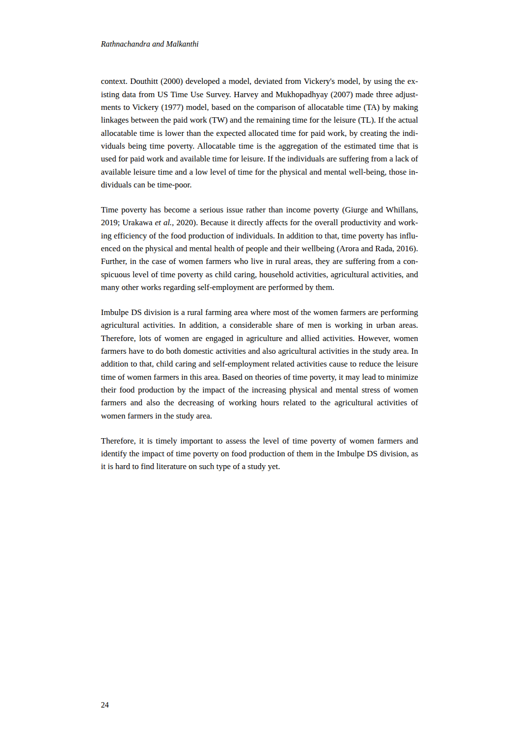Rathnachandra and Malkanthi
context. Douthitt (2000) developed a model, deviated from Vickery's model, by using the existing data from US Time Use Survey. Harvey and Mukhopadhyay (2007) made three adjustments to Vickery (1977) model, based on the comparison of allocatable time (TA) by making linkages between the paid work (TW) and the remaining time for the leisure (TL). If the actual allocatable time is lower than the expected allocated time for paid work, by creating the individuals being time poverty. Allocatable time is the aggregation of the estimated time that is used for paid work and available time for leisure. If the individuals are suffering from a lack of available leisure time and a low level of time for the physical and mental well-being, those individuals can be time-poor.
Time poverty has become a serious issue rather than income poverty (Giurge and Whillans, 2019; Urakawa et al., 2020). Because it directly affects for the overall productivity and working efficiency of the food production of individuals. In addition to that, time poverty has influenced on the physical and mental health of people and their wellbeing (Arora and Rada, 2016). Further, in the case of women farmers who live in rural areas, they are suffering from a conspicuous level of time poverty as child caring, household activities, agricultural activities, and many other works regarding self-employment are performed by them.
Imbulpe DS division is a rural farming area where most of the women farmers are performing agricultural activities. In addition, a considerable share of men is working in urban areas. Therefore, lots of women are engaged in agriculture and allied activities. However, women farmers have to do both domestic activities and also agricultural activities in the study area. In addition to that, child caring and self-employment related activities cause to reduce the leisure time of women farmers in this area. Based on theories of time poverty, it may lead to minimize their food production by the impact of the increasing physical and mental stress of women farmers and also the decreasing of working hours related to the agricultural activities of women farmers in the study area.
Therefore, it is timely important to assess the level of time poverty of women farmers and identify the impact of time poverty on food production of them in the Imbulpe DS division, as it is hard to find literature on such type of a study yet.
24